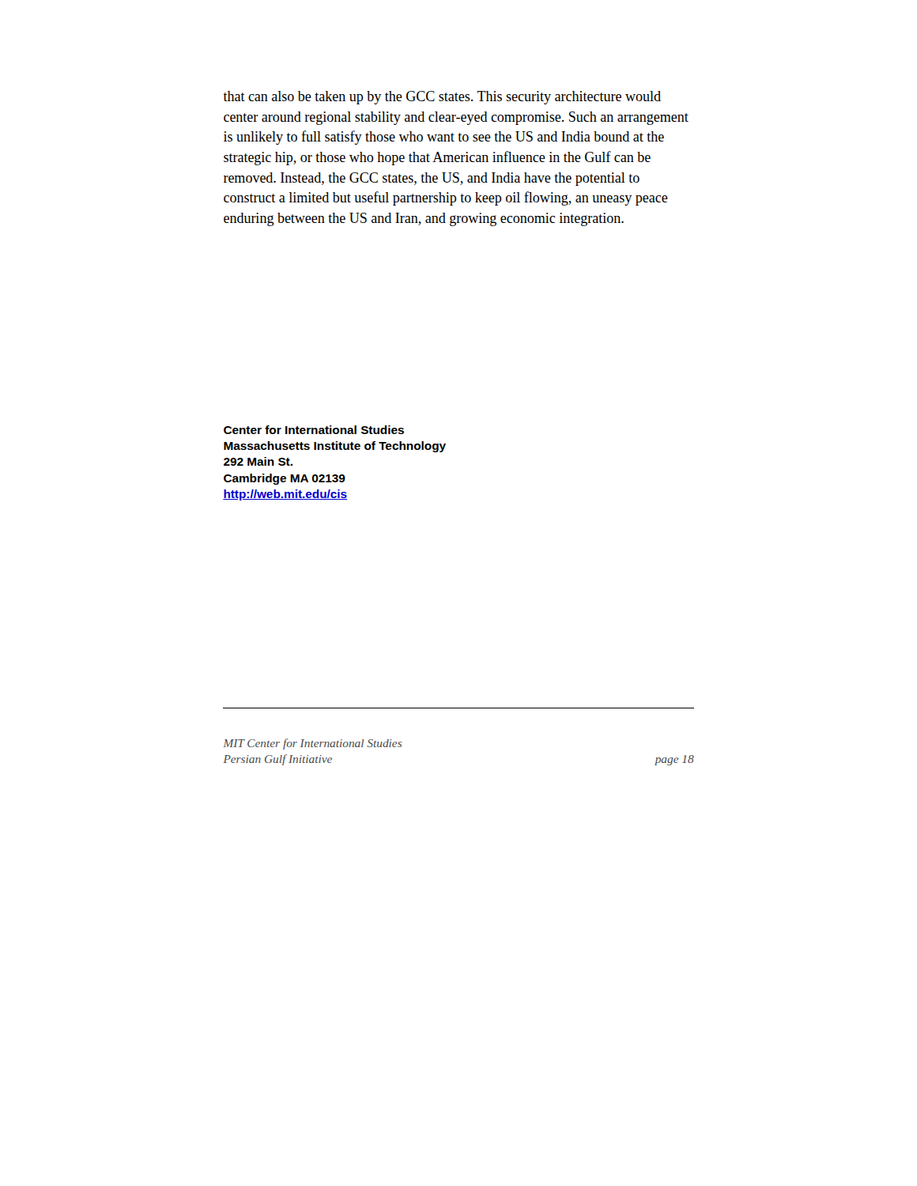that can also be taken up by the GCC states. This security architecture would center around regional stability and clear-eyed compromise. Such an arrangement is unlikely to full satisfy those who want to see the US and India bound at the strategic hip, or those who hope that American influence in the Gulf can be removed. Instead, the GCC states, the US, and India have the potential to construct a limited but useful partnership to keep oil flowing, an uneasy peace enduring between the US and Iran, and growing economic integration.
Center for International Studies
Massachusetts Institute of Technology
292 Main St.
Cambridge MA 02139
http://web.mit.edu/cis
MIT Center for International Studies
Persian Gulf Initiative
page 18